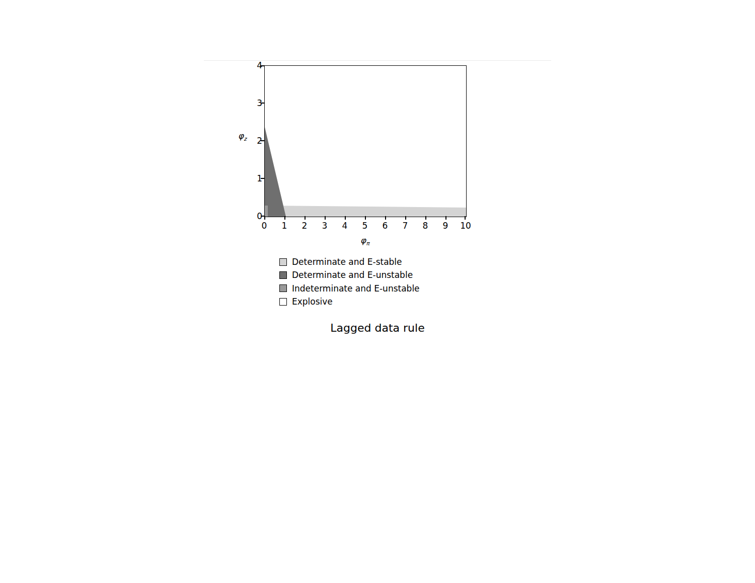φz
0
1
2
3
4
0
1
2
3
4
5
6
7
8
9
10
φπ
Determinate and E-stable
Determinate and E-unstable
Indeterminate and E-unstable
Explosive
Lagged data rule